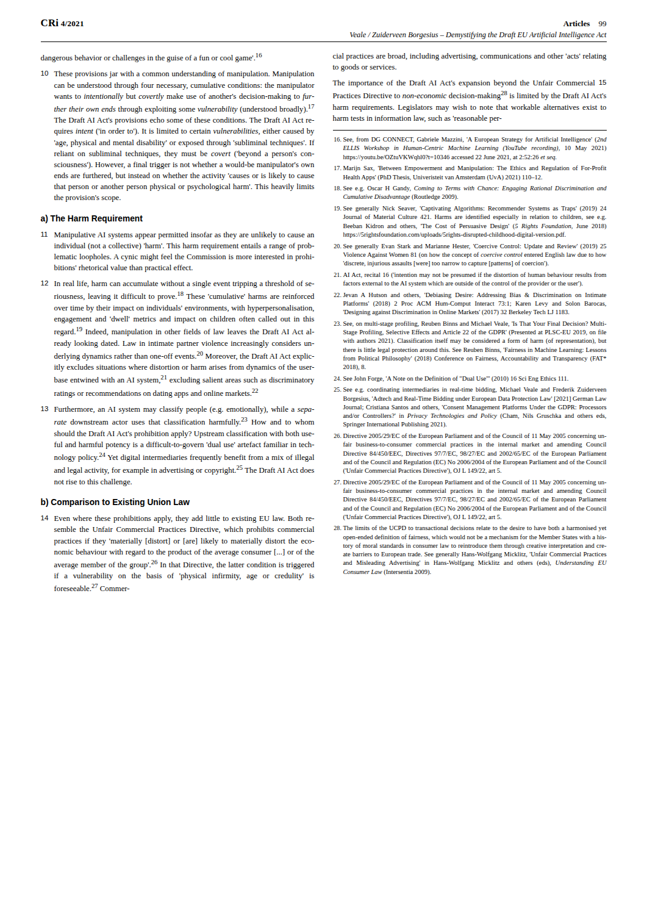CRi 4/2021
Articles 99
Veale / Zuiderveen Borgesius – Demystifying the Draft EU Artificial Intelligence Act
dangerous behavior or challenges in the guise of a fun or cool game'.16
10
These provisions jar with a common understanding of manipulation. Manipulation can be understood through four necessary, cumulative conditions: the manipulator wants to intentionally but covertly make use of another's decision-making to further their own ends through exploiting some vulnerability (understood broadly).17 The Draft AI Act's provisions echo some of these conditions. The Draft AI Act requires intent ('in order to'). It is limited to certain vulnerabilities, either caused by 'age, physical and mental disability' or exposed through 'subliminal techniques'. If reliant on subliminal techniques, they must be covert ('beyond a person's consciousness'). However, a final trigger is not whether a would-be manipulator's own ends are furthered, but instead on whether the activity 'causes or is likely to cause that person or another person physical or psychological harm'. This heavily limits the provision's scope.
a) The Harm Requirement
11
Manipulative AI systems appear permitted insofar as they are unlikely to cause an individual (not a collective) 'harm'. This harm requirement entails a range of problematic loopholes. A cynic might feel the Commission is more interested in prohibitions' rhetorical value than practical effect.
12
In real life, harm can accumulate without a single event tripping a threshold of seriousness, leaving it difficult to prove.18 These 'cumulative' harms are reinforced over time by their impact on individuals' environments, with hyperpersonalisation, engagement and 'dwell' metrics and impact on children often called out in this regard.19 Indeed, manipulation in other fields of law leaves the Draft AI Act already looking dated. Law in intimate partner violence increasingly considers underlying dynamics rather than one-off events.20 Moreover, the Draft AI Act explicitly excludes situations where distortion or harm arises from dynamics of the user-base entwined with an AI system,21 excluding salient areas such as discriminatory ratings or recommendations on dating apps and online markets.22
13
Furthermore, an AI system may classify people (e.g. emotionally), while a separate downstream actor uses that classification harmfully.23 How and to whom should the Draft AI Act's prohibition apply? Upstream classification with both useful and harmful potency is a difficult-to-govern 'dual use' artefact familiar in technology policy.24 Yet digital intermediaries frequently benefit from a mix of illegal and legal activity, for example in advertising or copyright.25 The Draft AI Act does not rise to this challenge.
b) Comparison to Existing Union Law
14
Even where these prohibitions apply, they add little to existing EU law. Both resemble the Unfair Commercial Practices Directive, which prohibits commercial practices if they 'materially [distort] or [are] likely to materially distort the economic behaviour with regard to the product of the average consumer [...] or of the average member of the group'.26 In that Directive, the latter condition is triggered if a vulnerability on the basis of 'physical infirmity, age or credulity' is foreseeable.27 Commer-
cial practices are broad, including advertising, communications and other 'acts' relating to goods or services.
15
The importance of the Draft AI Act's expansion beyond the Unfair Commercial Practices Directive to non-economic decision-making28 is limited by the Draft AI Act's harm requirements. Legislators may wish to note that workable alternatives exist to harm tests in information law, such as 'reasonable per-
See, from DG CONNECT, Gabriele Mazzini, 'A European Strategy for Artificial Intelligence' (2nd ELLIS Workshop in Human-Centric Machine Learning (YouTube recording), 10 May 2021) https://youtu.be/OZtuVKWqhl0?t=10346 accessed 22 June 2021, at 2:52:26 et seq.
Marijn Sax, 'Between Empowerment and Manipulation: The Ethics and Regulation of For-Profit Health Apps' (PhD Thesis, Univeristeit van Amsterdam (UvA) 2021) 110–12.
See e.g. Oscar H Gandy, Coming to Terms with Chance: Engaging Rational Discrimination and Cumulative Disadvantage (Routledge 2009).
See generally Nick Seaver, 'Captivating Algorithms: Recommender Systems as Traps' (2019) 24 Journal of Material Culture 421. Harms are identified especially in relation to children, see e.g. Beeban Kidron and others, 'The Cost of Persuasive Design' (5 Rights Foundation, June 2018) https://5rightsfoundation.com/uploads/5rights-disrupted-childhood-digital-version.pdf.
See generally Evan Stark and Marianne Hester, 'Coercive Control: Update and Review' (2019) 25 Violence Against Women 81 (on how the concept of coercive control entered English law due to how 'discrete, injurious assaults [were] too narrow to capture [patterns] of coercion').
AI Act, recital 16 ('intention may not be presumed if the distortion of human behaviour results from factors external to the AI system which are outside of the control of the provider or the user').
Jevan A Hutson and others, 'Debiasing Desire: Addressing Bias & Discrimination on Intimate Platforms' (2018) 2 Proc ACM Hum-Comput Interact 73:1; Karen Levy and Solon Barocas, 'Designing against Discrimination in Online Markets' (2017) 32 Berkeley Tech LJ 1183.
See, on multi-stage profiling, Reuben Binns and Michael Veale, 'Is That Your Final Decision? Multi-Stage Profiling, Selective Effects and Article 22 of the GDPR' (Presented at PLSC-EU 2019, on file with authors 2021). Classification itself may be considered a form of harm (of representation), but there is little legal protection around this. See Reuben Binns, 'Fairness in Machine Learning: Lessons from Political Philosophy' (2018) Conference on Fairness, Accountability and Transparency (FAT* 2018), 8.
See John Forge, 'A Note on the Definition of "Dual Use"' (2010) 16 Sci Eng Ethics 111.
See e.g. coordinating intermediaries in real-time bidding, Michael Veale and Frederik Zuiderveen Borgesius, 'Adtech and Real-Time Bidding under European Data Protection Law' [2021] German Law Journal; Cristiana Santos and others, 'Consent Management Platforms Under the GDPR: Processors and/or Controllers?' in Privacy Technologies and Policy (Cham, Nils Gruschka and others eds, Springer International Publishing 2021).
Directive 2005/29/EC of the European Parliament and of the Council of 11 May 2005 concerning unfair business-to-consumer commercial practices in the internal market and amending Council Directive 84/450/EEC, Directives 97/7/EC, 98/27/EC and 2002/65/EC of the European Parliament and of the Council and Regulation (EC) No 2006/2004 of the European Parliament and of the Council ('Unfair Commercial Practices Directive'), OJ L 149/22, art 5.
Directive 2005/29/EC of the European Parliament and of the Council of 11 May 2005 concerning unfair business-to-consumer commercial practices in the internal market and amending Council Directive 84/450/EEC, Directives 97/7/EC, 98/27/EC and 2002/65/EC of the European Parliament and of the Council and Regulation (EC) No 2006/2004 of the European Parliament and of the Council ('Unfair Commercial Practices Directive'), OJ L 149/22, art 5.
The limits of the UCPD to transactional decisions relate to the desire to have both a harmonised yet open-ended definition of fairness, which would not be a mechanism for the Member States with a history of moral standards in consumer law to reintroduce them through creative interpretation and create barriers to European trade. See generally Hans-Wolfgang Micklitz, 'Unfair Commercial Practices and Misleading Advertising' in Hans-Wolfgang Micklitz and others (eds), Understanding EU Consumer Law (Intersentia 2009).